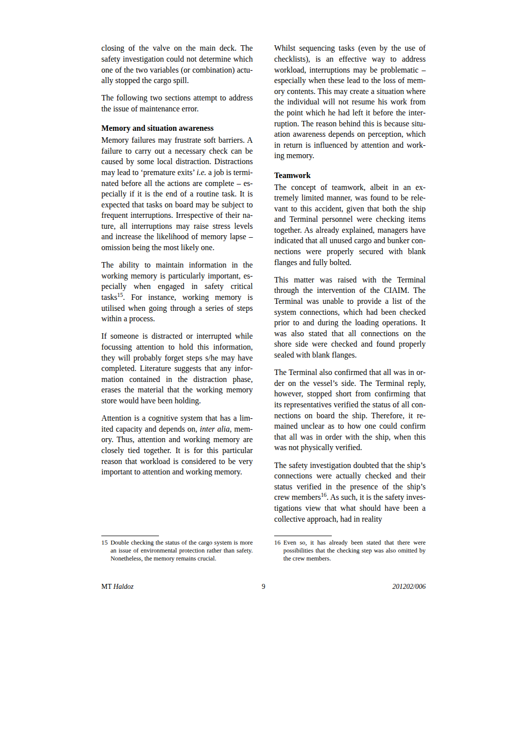closing of the valve on the main deck. The safety investigation could not determine which one of the two variables (or combination) actually stopped the cargo spill.
The following two sections attempt to address the issue of maintenance error.
Memory and situation awareness
Memory failures may frustrate soft barriers. A failure to carry out a necessary check can be caused by some local distraction. Distractions may lead to ‘premature exits’ i.e. a job is terminated before all the actions are complete – especially if it is the end of a routine task. It is expected that tasks on board may be subject to frequent interruptions. Irrespective of their nature, all interruptions may raise stress levels and increase the likelihood of memory lapse – omission being the most likely one.
The ability to maintain information in the working memory is particularly important, especially when engaged in safety critical tasks15. For instance, working memory is utilised when going through a series of steps within a process.
If someone is distracted or interrupted while focussing attention to hold this information, they will probably forget steps s/he may have completed. Literature suggests that any information contained in the distraction phase, erases the material that the working memory store would have been holding.
Attention is a cognitive system that has a limited capacity and depends on, inter alia, memory. Thus, attention and working memory are closely tied together. It is for this particular reason that workload is considered to be very important to attention and working memory.
15
Double checking the status of the cargo system is more an issue of environmental protection rather than safety. Nonetheless, the memory remains crucial.
Whilst sequencing tasks (even by the use of checklists), is an effective way to address workload, interruptions may be problematic – especially when these lead to the loss of memory contents. This may create a situation where the individual will not resume his work from the point which he had left it before the interruption. The reason behind this is because situation awareness depends on perception, which in return is influenced by attention and working memory.
Teamwork
The concept of teamwork, albeit in an extremely limited manner, was found to be relevant to this accident, given that both the ship and Terminal personnel were checking items together. As already explained, managers have indicated that all unused cargo and bunker connections were properly secured with blank flanges and fully bolted.
This matter was raised with the Terminal through the intervention of the CIAIM. The Terminal was unable to provide a list of the system connections, which had been checked prior to and during the loading operations. It was also stated that all connections on the shore side were checked and found properly sealed with blank flanges.
The Terminal also confirmed that all was in order on the vessel’s side. The Terminal reply, however, stopped short from confirming that its representatives verified the status of all connections on board the ship. Therefore, it remained unclear as to how one could confirm that all was in order with the ship, when this was not physically verified.
The safety investigation doubted that the ship’s connections were actually checked and their status verified in the presence of the ship’s crew members16. As such, it is the safety investigations view that what should have been a collective approach, had in reality
16
Even so, it has already been stated that there were possibilities that the checking step was also omitted by the crew members.
MT Haldoz
9
201202/006